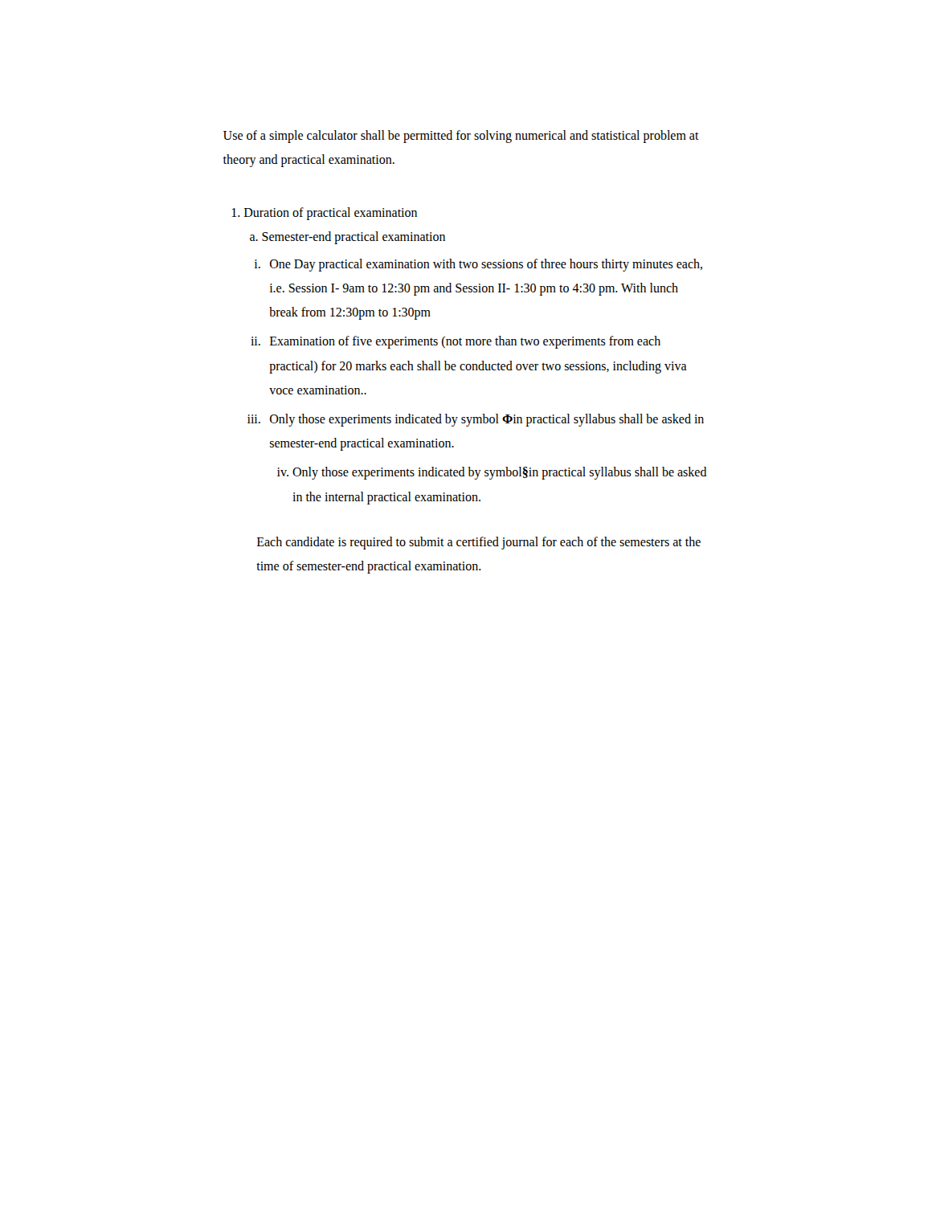Use of a simple calculator shall be permitted for solving numerical and statistical problem at theory and practical examination.
Duration of practical examination
Semester-end practical examination
One Day practical examination with two sessions of three hours thirty minutes each, i.e. Session I- 9am to 12:30 pm and Session II- 1:30 pm to 4:30 pm. With lunch break from 12:30pm to 1:30pm
Examination of five experiments (not more than two experiments from each practical) for 20 marks each shall be conducted over two sessions, including viva voce examination..
Only those experiments indicated by symbol Φin practical syllabus shall be asked in semester-end practical examination.
Only those experiments indicated by symbol§in practical syllabus shall be asked in the internal practical examination.
Each candidate is required to submit a certified journal for each of the semesters at the time of semester-end practical examination.